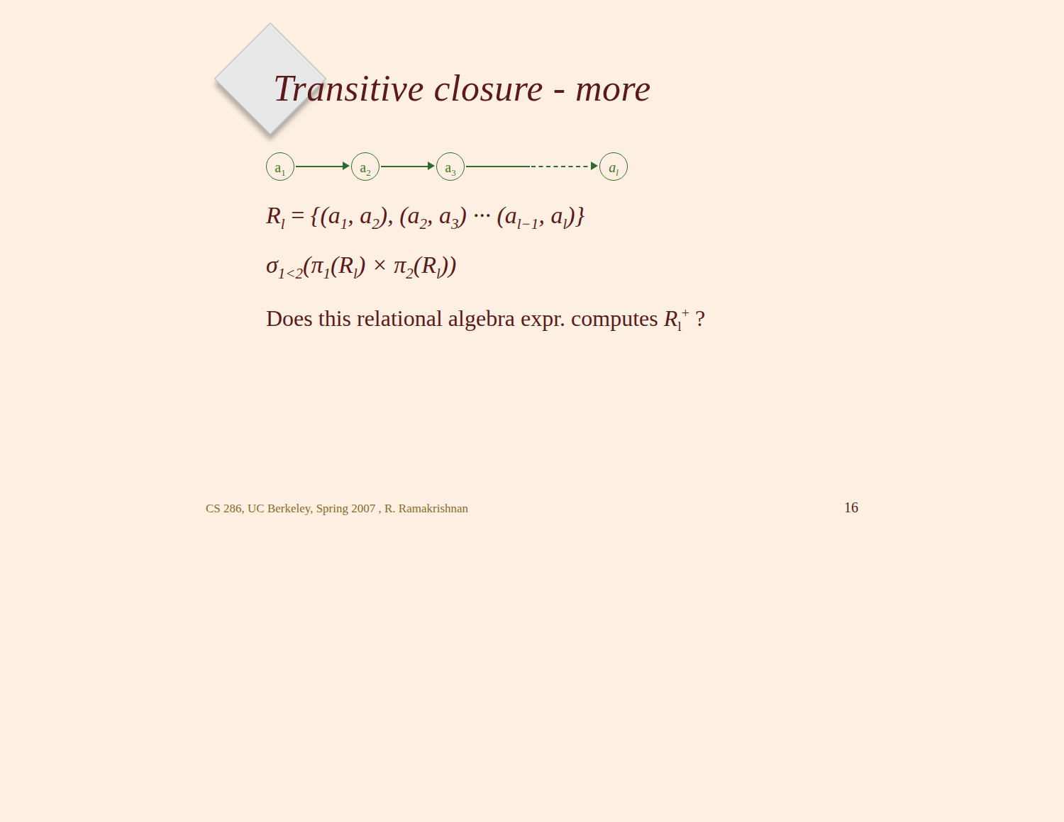Transitive closure - more
a1
a2
a3
al
Rl = {(a1, a2), (a2, a3) ··· (al−1, al)}
σ1<2(π1(Rl) × π2(Rl))
Does this relational algebra expr. computes Rl+ ?
CS 286, UC Berkeley, Spring 2007 , R. Ramakrishnan
16